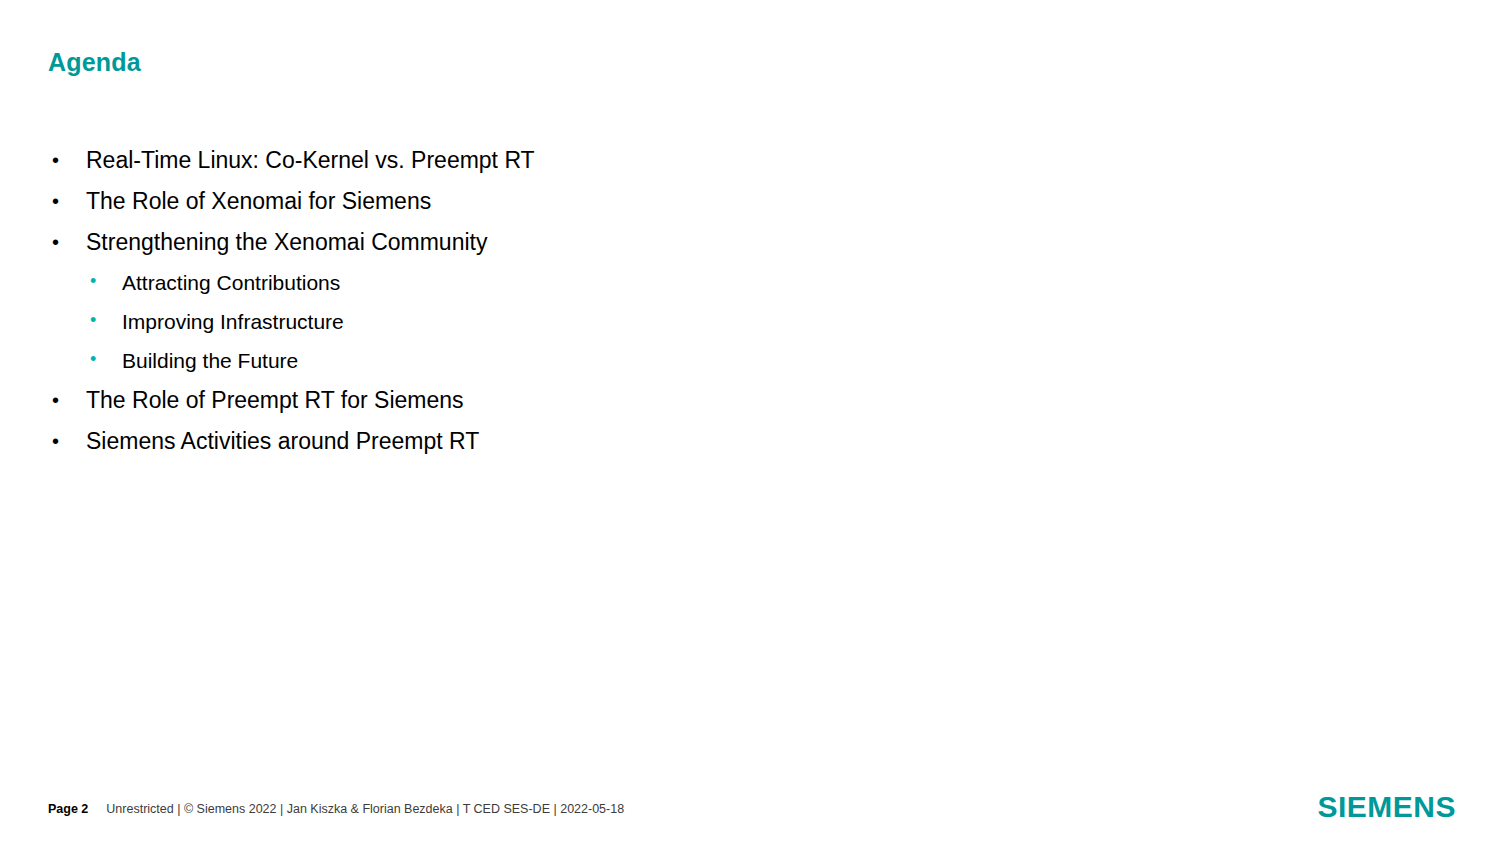Agenda
Real-Time Linux: Co-Kernel vs. Preempt RT
The Role of Xenomai for Siemens
Strengthening the Xenomai Community
Attracting Contributions
Improving Infrastructure
Building the Future
The Role of Preempt RT for Siemens
Siemens Activities around Preempt RT
Page 2 Unrestricted | © Siemens 2022 | Jan Kiszka & Florian Bezdeka | T CED SES-DE | 2022-05-18
SIEMENS